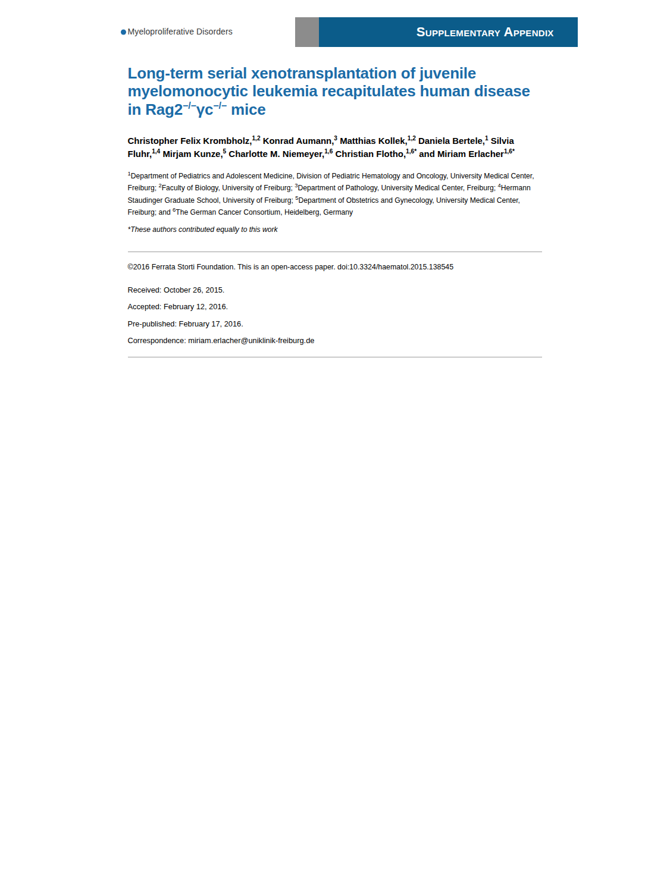Myeloproliferative Disorders
Supplementary Appendix
Long-term serial xenotransplantation of juvenile myelomonocytic leukemia recapitulates human disease in Rag2−/−γc−/− mice
Christopher Felix Krombholz,1,2 Konrad Aumann,3 Matthias Kollek,1,2 Daniela Bertele,1 Silvia Fluhr,1,4 Mirjam Kunze,5 Charlotte M. Niemeyer,1,6 Christian Flotho,1,6* and Miriam Erlacher1,6*
1Department of Pediatrics and Adolescent Medicine, Division of Pediatric Hematology and Oncology, University Medical Center, Freiburg; 2Faculty of Biology, University of Freiburg; 3Department of Pathology, University Medical Center, Freiburg; 4Hermann Staudinger Graduate School, University of Freiburg; 5Department of Obstetrics and Gynecology, University Medical Center, Freiburg; and 6The German Cancer Consortium, Heidelberg, Germany
*These authors contributed equally to this work
©2016 Ferrata Storti Foundation. This is an open-access paper. doi:10.3324/haematol.2015.138545
Received: October 26, 2015.
Accepted: February 12, 2016.
Pre-published: February 17, 2016.
Correspondence: miriam.erlacher@uniklinik-freiburg.de